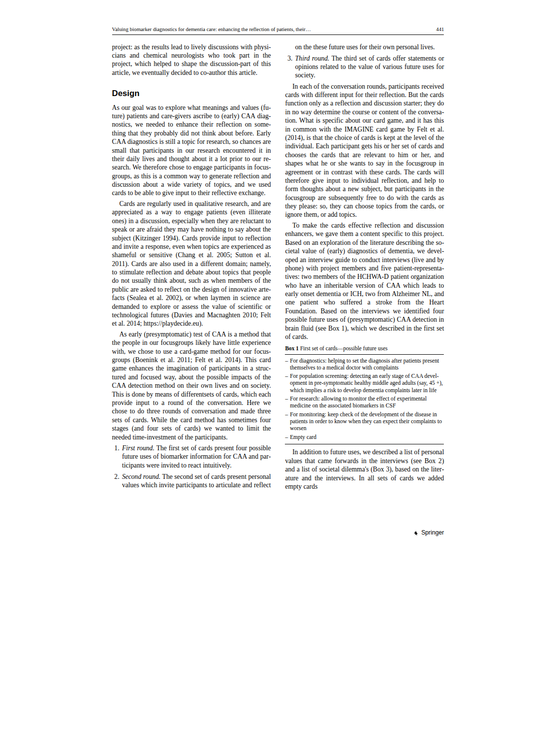Valuing biomarker diagnostics for dementia care: enhancing the reflection of patients, their… 441
project: as the results lead to lively discussions with physicians and chemical neurologists who took part in the project, which helped to shape the discussion-part of this article, we eventually decided to co-author this article.
Design
As our goal was to explore what meanings and values (future) patients and care-givers ascribe to (early) CAA diagnostics, we needed to enhance their reflection on something that they probably did not think about before. Early CAA diagnostics is still a topic for research, so chances are small that participants in our research encountered it in their daily lives and thought about it a lot prior to our research. We therefore chose to engage participants in focusgroups, as this is a common way to generate reflection and discussion about a wide variety of topics, and we used cards to be able to give input to their reflective exchange.
Cards are regularly used in qualitative research, and are appreciated as a way to engage patients (even illiterate ones) in a discussion, especially when they are reluctant to speak or are afraid they may have nothing to say about the subject (Kitzinger 1994). Cards provide input to reflection and invite a response, even when topics are experienced as shameful or sensitive (Chang et al. 2005; Sutton et al. 2011). Cards are also used in a different domain; namely, to stimulate reflection and debate about topics that people do not usually think about, such as when members of the public are asked to reflect on the design of innovative artefacts (Sealea et al. 2002), or when laymen in science are demanded to explore or assess the value of scientific or technological futures (Davies and Macnaghten 2010; Felt et al. 2014; https://playdecide.eu).
As early (presymptomatic) test of CAA is a method that the people in our focusgroups likely have little experience with, we chose to use a card-game method for our focusgroups (Boenink et al. 2011; Felt et al. 2014). This card game enhances the imagination of participants in a structured and focused way, about the possible impacts of the CAA detection method on their own lives and on society. This is done by means of differentsets of cards, which each provide input to a round of the conversation. Here we chose to do three rounds of conversation and made three sets of cards. While the card method has sometimes four stages (and four sets of cards) we wanted to limit the needed time-investment of the participants.
First round. The first set of cards present four possible future uses of biomarker information for CAA and participants were invited to react intuitively.
Second round. The second set of cards present personal values which invite participants to articulate and reflect on the these future uses for their own personal lives.
Third round. The third set of cards offer statements or opinions related to the value of various future uses for society.
In each of the conversation rounds, participants received cards with different input for their reflection. But the cards function only as a reflection and discussion starter; they do in no way determine the course or content of the conversation. What is specific about our card game, and it has this in common with the IMAGINE card game by Felt et al. (2014), is that the choice of cards is kept at the level of the individual. Each participant gets his or her set of cards and chooses the cards that are relevant to him or her, and shapes what he or she wants to say in the focusgroup in agreement or in contrast with these cards. The cards will therefore give input to individual reflection, and help to form thoughts about a new subject, but participants in the focusgroup are subsequently free to do with the cards as they please: so, they can choose topics from the cards, or ignore them, or add topics.
To make the cards effective reflection and discussion enhancers, we gave them a content specific to this project. Based on an exploration of the literature describing the societal value of (early) diagnostics of dementia, we developed an interview guide to conduct interviews (live and by phone) with project members and five patient-representatives: two members of the HCHWA-D patient organization who have an inheritable version of CAA which leads to early onset dementia or ICH, two from Alzheimer NL, and one patient who suffered a stroke from the Heart Foundation. Based on the interviews we identified four possible future uses of (presymptomatic) CAA detection in brain fluid (see Box 1), which we described in the first set of cards.
Box 1 First set of cards—possible future uses
For diagnostics: helping to set the diagnosis after patients present themselves to a medical doctor with complaints
For population screening: detecting an early stage of CAA development in pre-symptomatic healthy middle aged adults (say, 45 +), which implies a risk to develop dementia complaints later in life
For research: allowing to monitor the effect of experimental medicine on the associated biomarkers in CSF
For monitoring: keep check of the development of the disease in patients in order to know when they can expect their complaints to worsen
Empty card
In addition to future uses, we described a list of personal values that came forwards in the interviews (see Box 2) and a list of societal dilemma's (Box 3), based on the literature and the interviews. In all sets of cards we added empty cards
Springer